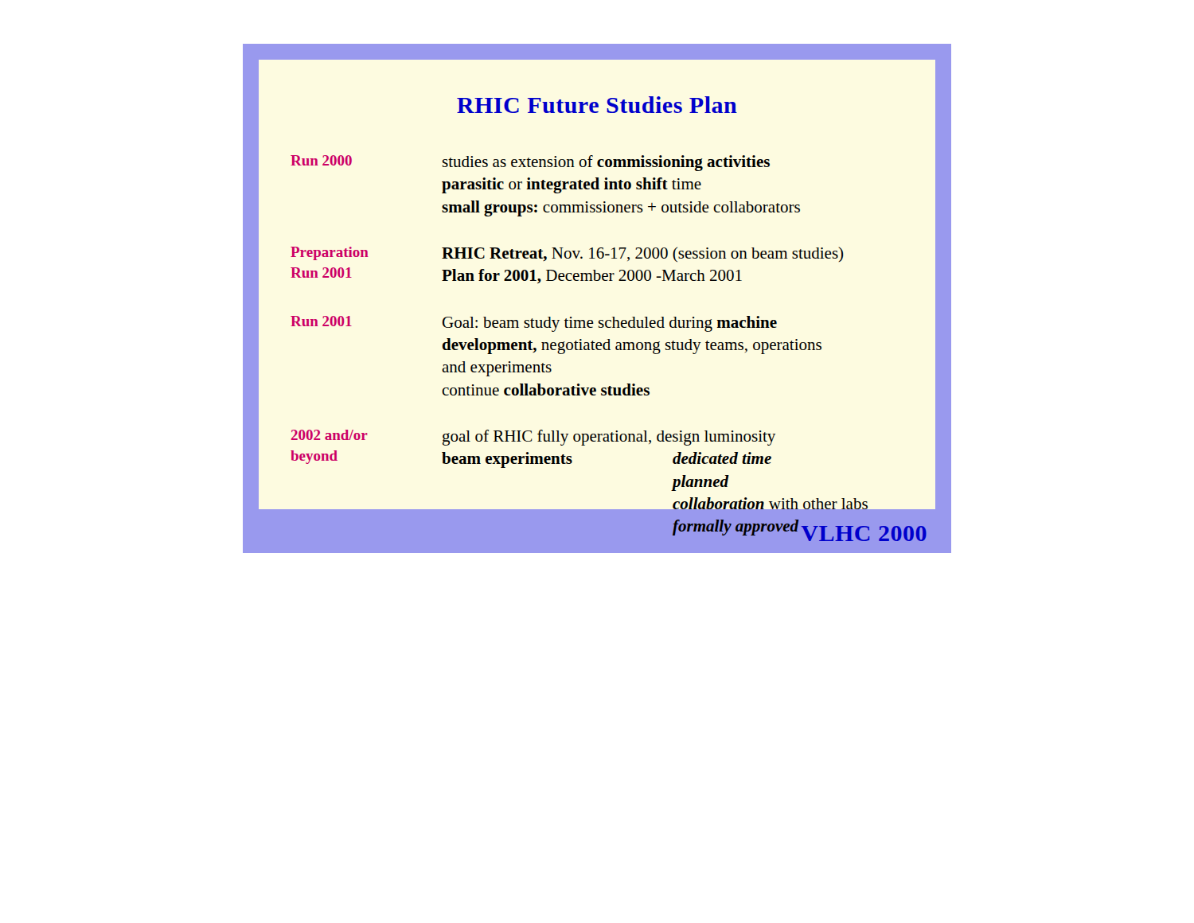RHIC Future Studies Plan
| Run 2000 | studies as extension of commissioning activities parasitic or integrated into shift time small groups: commissioners + outside collaborators |
| Preparation Run 2001 | RHIC Retreat, Nov. 16-17, 2000 (session on beam studies) Plan for 2001, December 2000 -March 2001 |
| Run 2001 | Goal: beam study time scheduled during machine development, negotiated among study teams, operations and experiments continue collaborative studies |
| 2002 and/or beyond | goal of RHIC fully operational, design luminosity / beam experiments / dedicated time planned collaboration with other labs formally approved / |
VLHC 2000